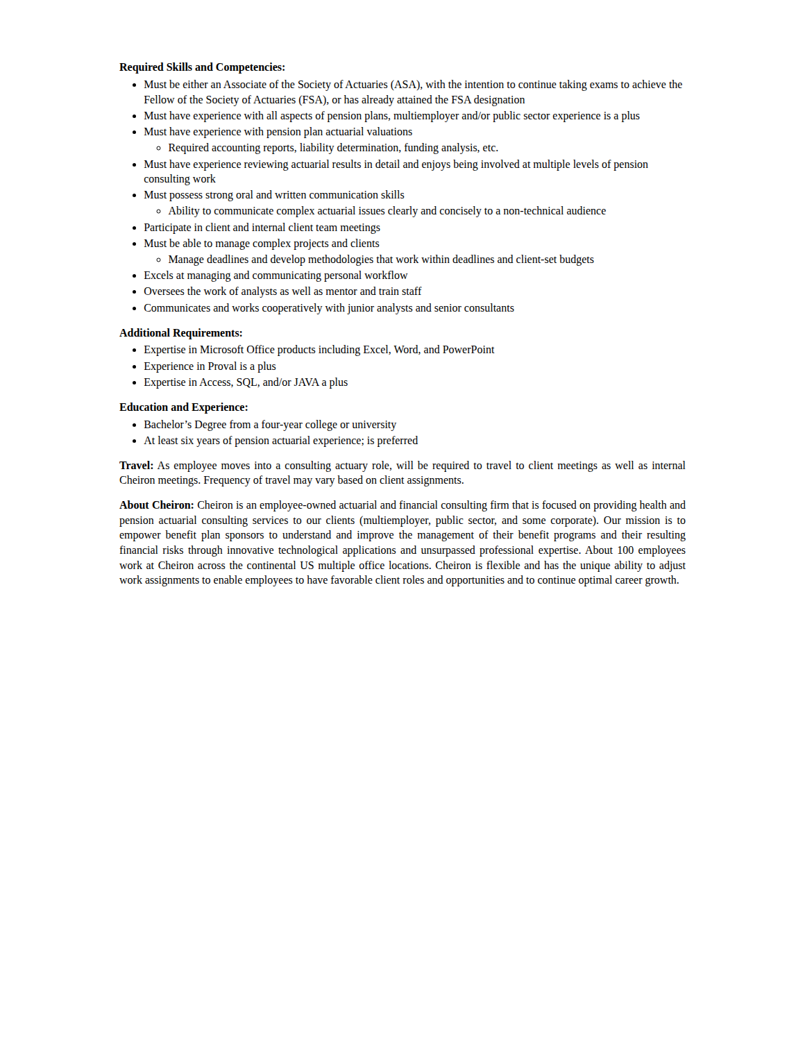Required Skills and Competencies:
Must be either an Associate of the Society of Actuaries (ASA), with the intention to continue taking exams to achieve the Fellow of the Society of Actuaries (FSA), or has already attained the FSA designation
Must have experience with all aspects of pension plans, multiemployer and/or public sector experience is a plus
Must have experience with pension plan actuarial valuations
Required accounting reports, liability determination, funding analysis, etc.
Must have experience reviewing actuarial results in detail and enjoys being involved at multiple levels of pension consulting work
Must possess strong oral and written communication skills
Ability to communicate complex actuarial issues clearly and concisely to a non-technical audience
Participate in client and internal client team meetings
Must be able to manage complex projects and clients
Manage deadlines and develop methodologies that work within deadlines and client-set budgets
Excels at managing and communicating personal workflow
Oversees the work of analysts as well as mentor and train staff
Communicates and works cooperatively with junior analysts and senior consultants
Additional Requirements:
Expertise in Microsoft Office products including Excel, Word, and PowerPoint
Experience in Proval is a plus
Expertise in Access, SQL, and/or JAVA a plus
Education and Experience:
Bachelor’s Degree from a four-year college or university
At least six years of pension actuarial experience; is preferred
Travel: As employee moves into a consulting actuary role, will be required to travel to client meetings as well as internal Cheiron meetings. Frequency of travel may vary based on client assignments.
About Cheiron: Cheiron is an employee-owned actuarial and financial consulting firm that is focused on providing health and pension actuarial consulting services to our clients (multiemployer, public sector, and some corporate). Our mission is to empower benefit plan sponsors to understand and improve the management of their benefit programs and their resulting financial risks through innovative technological applications and unsurpassed professional expertise. About 100 employees work at Cheiron across the continental US multiple office locations. Cheiron is flexible and has the unique ability to adjust work assignments to enable employees to have favorable client roles and opportunities and to continue optimal career growth.